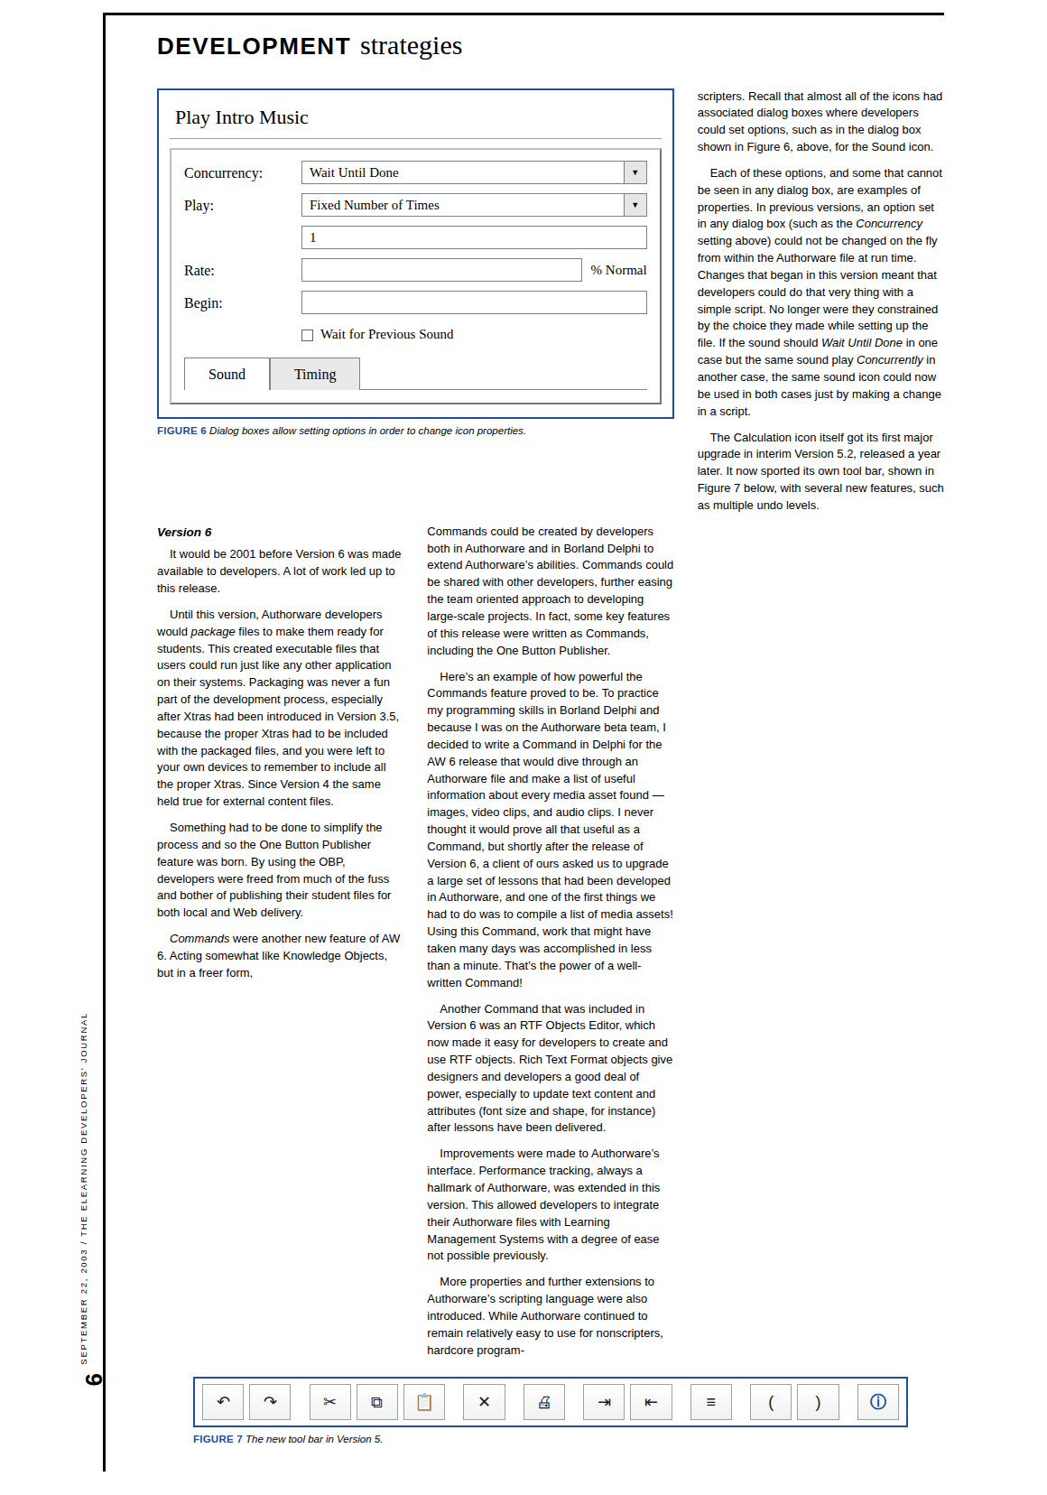DEVELOPMENT strategies
SEPTEMBER 22, 2003 / THE ELEARNING DEVELOPERS’ JOURNAL
6
Play Intro Music
Concurrency:
Wait Until Done
Play:
Fixed Number of Times
1
Rate:
% Normal
Begin:
Wait for Previous Sound
Sound
Timing
FIGURE 6 Dialog boxes allow setting options in order to change icon properties.
scripters. Recall that almost all of the icons had associated dialog boxes where developers could set options, such as in the dialog box shown in Figure 6, above, for the Sound icon.
Each of these options, and some that cannot be seen in any dialog box, are examples of properties. In previous versions, an option set in any dialog box (such as the Concurrency setting above) could not be changed on the fly from within the Authorware file at run time. Changes that began in this version meant that developers could do that very thing with a simple script. No longer were they constrained by the choice they made while setting up the file. If the sound should Wait Until Done in one case but the same sound play Concurrently in another case, the same sound icon could now be used in both cases just by making a change in a script.
The Calculation icon itself got its first major upgrade in interim Version 5.2, released a year later. It now sported its own tool bar, shown in Figure 7 below, with several new features, such as multiple undo levels.
Version 6
It would be 2001 before Version 6 was made available to developers. A lot of work led up to this release.
Until this version, Authorware developers would package files to make them ready for students. This created executable files that users could run just like any other application on their systems. Packaging was never a fun part of the development process, especially after Xtras had been introduced in Version 3.5, because the proper Xtras had to be included with the packaged files, and you were left to your own devices to remember to include all the proper Xtras. Since Version 4 the same held true for external content files.
Something had to be done to simplify the process and so the One Button Publisher feature was born. By using the OBP, developers were freed from much of the fuss and bother of publishing their student files for both local and Web delivery.
Commands were another new feature of AW 6. Acting somewhat like Knowledge Objects, but in a freer form,
Commands could be created by developers both in Authorware and in Borland Delphi to extend Authorware’s abilities. Commands could be shared with other developers, further easing the team oriented approach to developing large-scale projects. In fact, some key features of this release were written as Commands, including the One Button Publisher.
Here’s an example of how powerful the Commands feature proved to be. To practice my programming skills in Borland Delphi and because I was on the Authorware beta team, I decided to write a Command in Delphi for the AW 6 release that would dive through an Authorware file and make a list of useful information about every media asset found — images, video clips, and audio clips. I never thought it would prove all that useful as a Command, but shortly after the release of Version 6, a client of ours asked us to upgrade a large set of lessons that had been developed in Authorware, and one of the first things we had to do was to compile a list of media assets! Using this Command, work that might have taken many days was accomplished in less than a minute. That’s the power of a well-written Command!
Another Command that was included in Version 6 was an RTF Objects Editor, which now made it easy for developers to create and use RTF objects. Rich Text Format objects give designers and developers a good deal of power, especially to update text content and attributes (font size and shape, for instance) after lessons have been delivered.
Improvements were made to Authorware’s interface. Performance tracking, always a hallmark of Authorware, was extended in this version. This allowed developers to integrate their Authorware files with Learning Management Systems with a degree of ease not possible previously.
More properties and further extensions to Authorware’s scripting language were also introduced. While Authorware continued to remain relatively easy to use for nonscripters, hardcore program-
↶
↷
✂
⧉
📋
✕
🖨
⇥
⇤
≡
(
)
ⓘ
FIGURE 7 The new tool bar in Version 5.